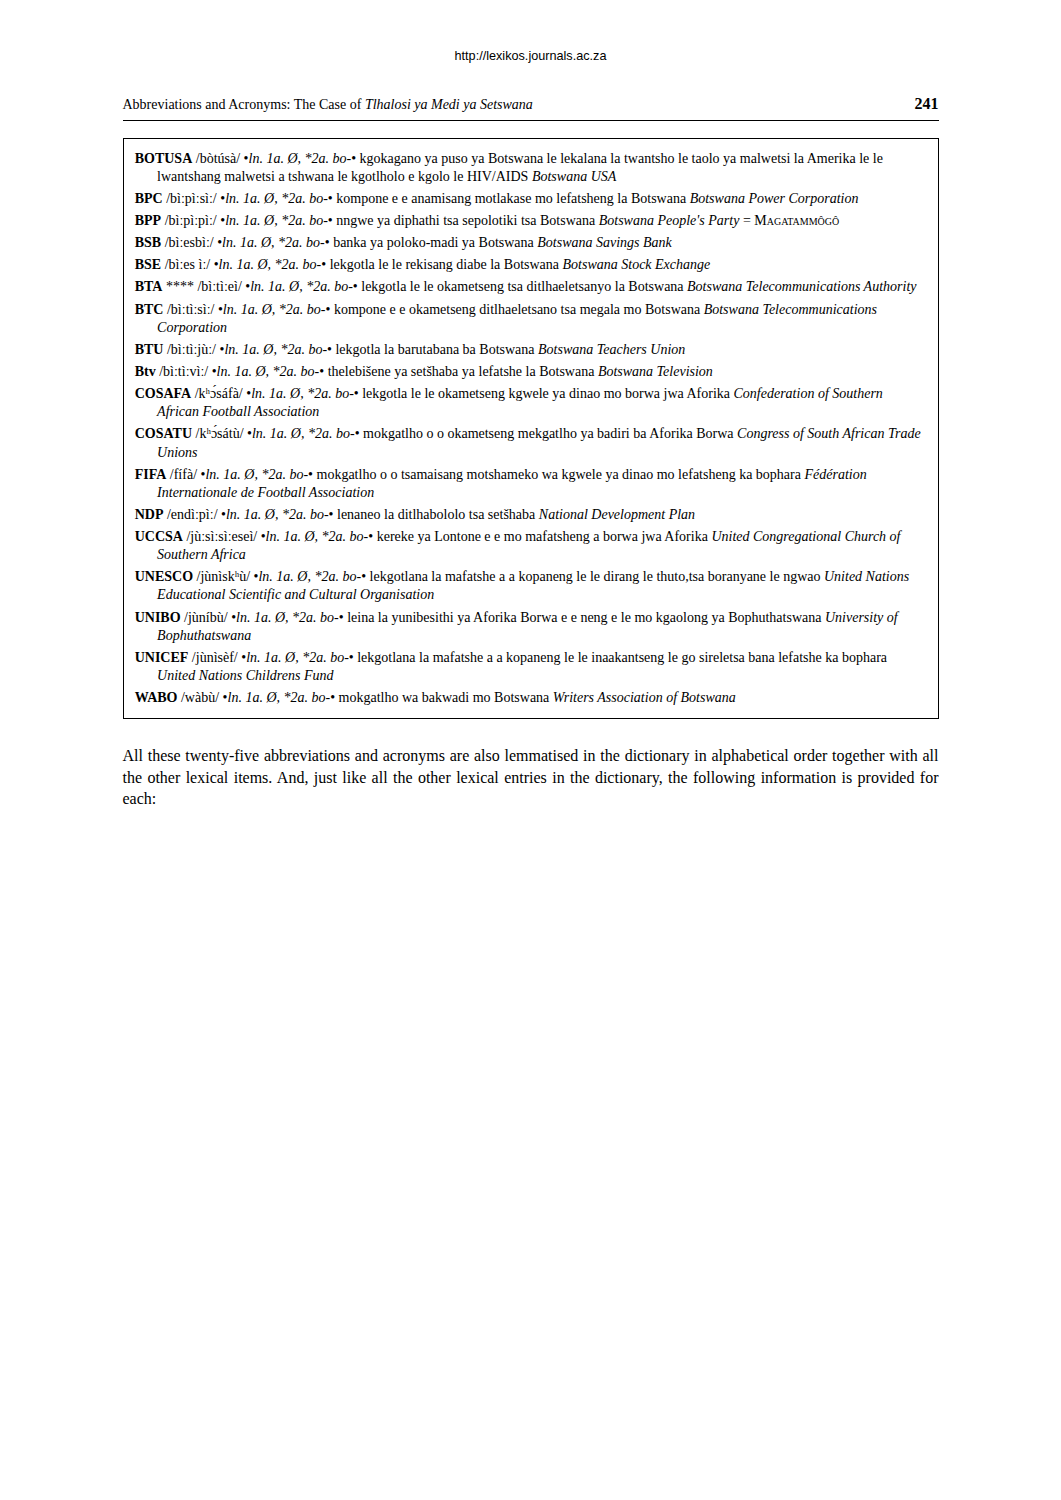http://lexikos.journals.ac.za
Abbreviations and Acronyms: The Case of Tlhalosi ya Medi ya Setswana 241
BOTUSA /bòtúsà/ •ln. 1a. Ø, *2a. bo-• kgokagano ya puso ya Botswana le lekalana la twantsho le taolo ya malwetsi la Amerika le le lwantshang malwetsi a tshwana le kgotlholo e kgolo le HIV/AIDS Botswana USA
BPC /bìːpìːsìː/ •ln. 1a. Ø, *2a. bo-• kompone e e anamisang motlakase mo lefatsheng la Botswana Botswana Power Corporation
BPP /bìːpìːpìː/ •ln. 1a. Ø, *2a. bo-• nngwe ya diphathi tsa sepolotiki tsa Botswana Botswana People's Party = Magatammôgô
BSB /bìːesbìː/ •ln. 1a. Ø, *2a. bo-• banka ya poloko-madi ya Botswana Botswana Savings Bank
BSE /bìːes ìː/ •ln. 1a. Ø, *2a. bo-• lekgotla le le rekisang diabe la Botswana Botswana Stock Exchange
BTA **** /bìːtìːeì/ •ln. 1a. Ø, *2a. bo-• lekgotla le le okametseng tsa ditlhaeletsanyo la Botswana Botswana Telecommunications Authority
BTC /bìːtìːsìː/ •ln. 1a. Ø, *2a. bo-• kompone e e okametseng ditlhaeletsano tsa megala mo Botswana Botswana Telecommunications Corporation
BTU /bìːtìːjùː/ •ln. 1a. Ø, *2a. bo-• lekgotla la barutabana ba Botswana Botswana Teachers Union
Btv /bìːtìːvìː/ •ln. 1a. Ø, *2a. bo-• thelebišene ya setšhaba ya lefatshe la Botswana Botswana Television
COSAFA /kʰɔ́sáfà/ •ln. 1a. Ø, *2a. bo-• lekgotla le le okametseng kgwele ya dinao mo borwa jwa Aforika Confederation of Southern African Football Association
COSATU /kʰɔ́sátù/ •ln. 1a. Ø, *2a. bo-• mokgatlho o o okametseng mekgatlho ya badiri ba Aforika Borwa Congress of South African Trade Unions
FIFA /fífà/ •ln. 1a. Ø, *2a. bo-• mokgatlho o o tsamaisang motshameko wa kgwele ya dinao mo lefatsheng ka bophara Fédération Internationale de Football Association
NDP /endìːpìː/ •ln. 1a. Ø, *2a. bo-• lenaneo la ditlhabololo tsa setšhaba National Development Plan
UCCSA /jùːsìːsìːeseì/ •ln. 1a. Ø, *2a. bo-• kereke ya Lontone e e mo mafatsheng a borwa jwa Aforika United Congregational Church of Southern Africa
UNESCO /jùnìskʰù/ •ln. 1a. Ø, *2a. bo-• lekgotlana la mafatshe a a kopaneng le le dirang le thuto,tsa boranyane le ngwao United Nations Educational Scientific and Cultural Organisation
UNIBO /jùníbù/ •ln. 1a. Ø, *2a. bo-• leina la yunibesithi ya Aforika Borwa e e neng e le mo kgaolong ya Bophuthatswana University of Bophuthatswana
UNICEF /jùnìsèf/ •ln. 1a. Ø, *2a. bo-• lekgotlana la mafatshe a a kopaneng le le inaakantseng le go sireletsa bana lefatshe ka bophara United Nations Childrens Fund
WABO /wàbù/ •ln. 1a. Ø, *2a. bo-• mokgatlho wa bakwadi mo Botswana Writers Association of Botswana
All these twenty-five abbreviations and acronyms are also lemmatised in the dictionary in alphabetical order together with all the other lexical items. And, just like all the other lexical entries in the dictionary, the following information is provided for each: